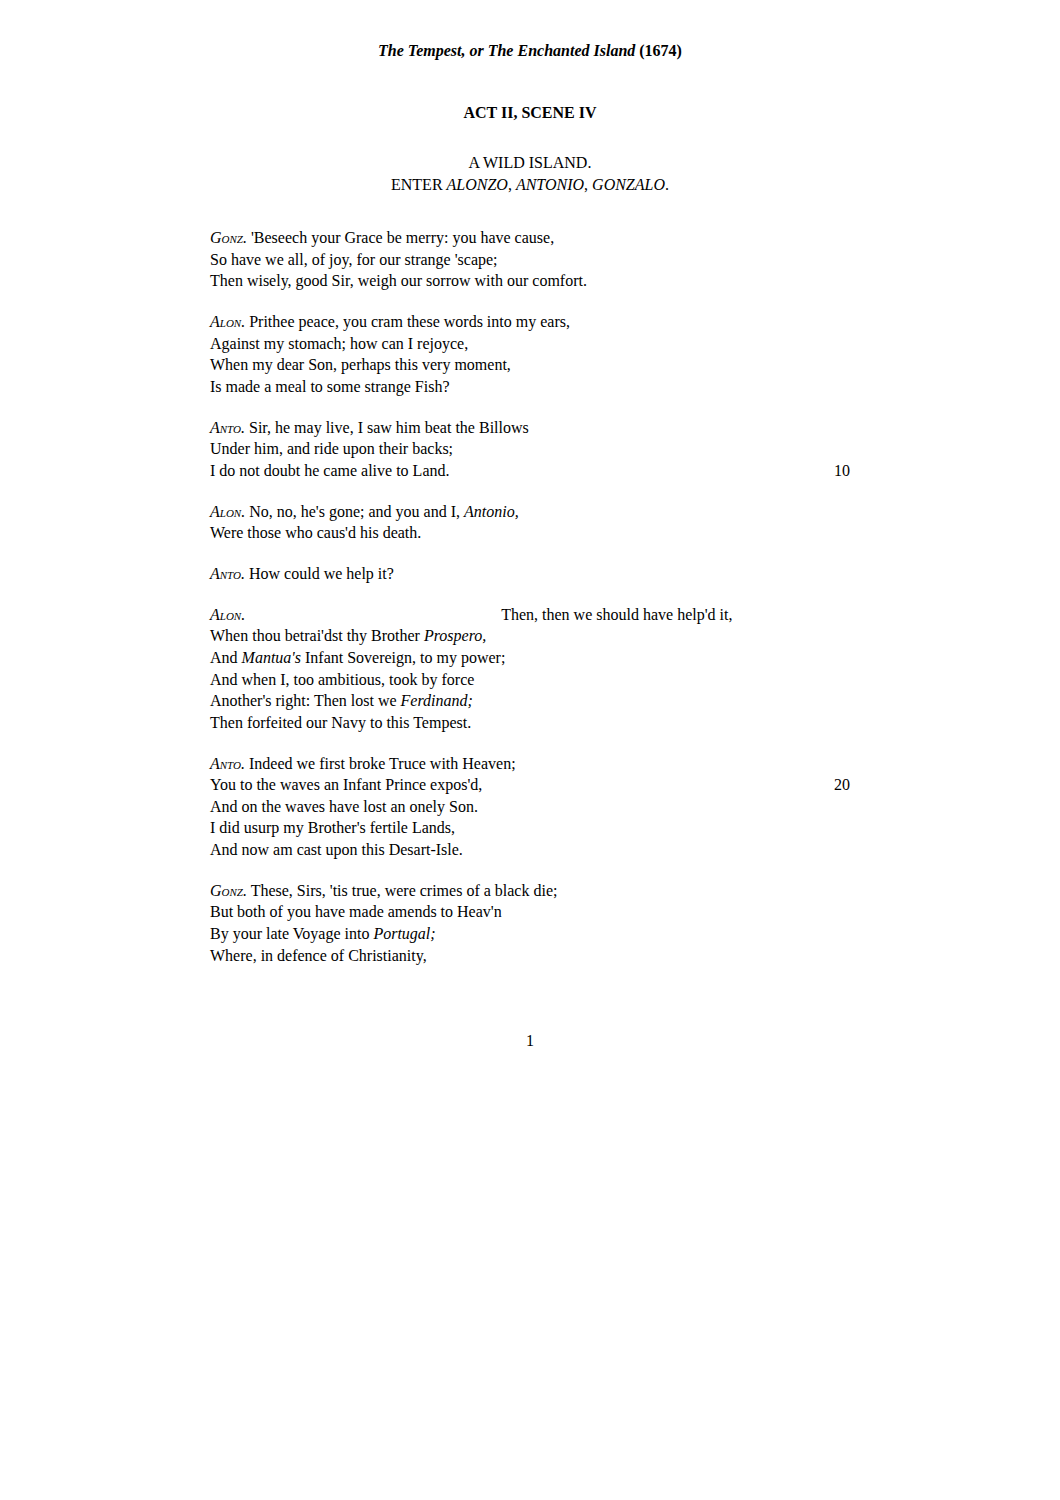The Tempest, or The Enchanted Island (1674)
ACT II, SCENE IV
A WILD ISLAND.
ENTER ALONZO, ANTONIO, GONZALO.
Gonz. 'Beseech your Grace be merry: you have cause,
So have we all, of joy, for our strange 'scape;
Then wisely, good Sir, weigh our sorrow with our comfort.
Alon. Prithee peace, you cram these words into my ears,
Against my stomach; how can I rejoyce,
When my dear Son, perhaps this very moment,
Is made a meal to some strange Fish?
Anto. Sir, he may live, I saw him beat the Billows
Under him, and ride upon their backs;
I do not doubt he came alive to Land.10
Alon. No, no, he's gone; and you and I, Antonio,
Were those who caus'd his death.
Anto. How could we help it?
Alon. Then, then we should have help'd it,
When thou betrai'dst thy Brother Prospero,
And Mantua's Infant Sovereign, to my power;
And when I, too ambitious, took by force
Another's right: Then lost we Ferdinand;
Then forfeited our Navy to this Tempest.
Anto. Indeed we first broke Truce with Heaven;
You to the waves an Infant Prince expos'd,20
And on the waves have lost an onely Son.
I did usurp my Brother's fertile Lands,
And now am cast upon this Desart-Isle.
Gonz. These, Sirs, 'tis true, were crimes of a black die;
But both of you have made amends to Heav'n
By your late Voyage into Portugal;
Where, in defence of Christianity,
1